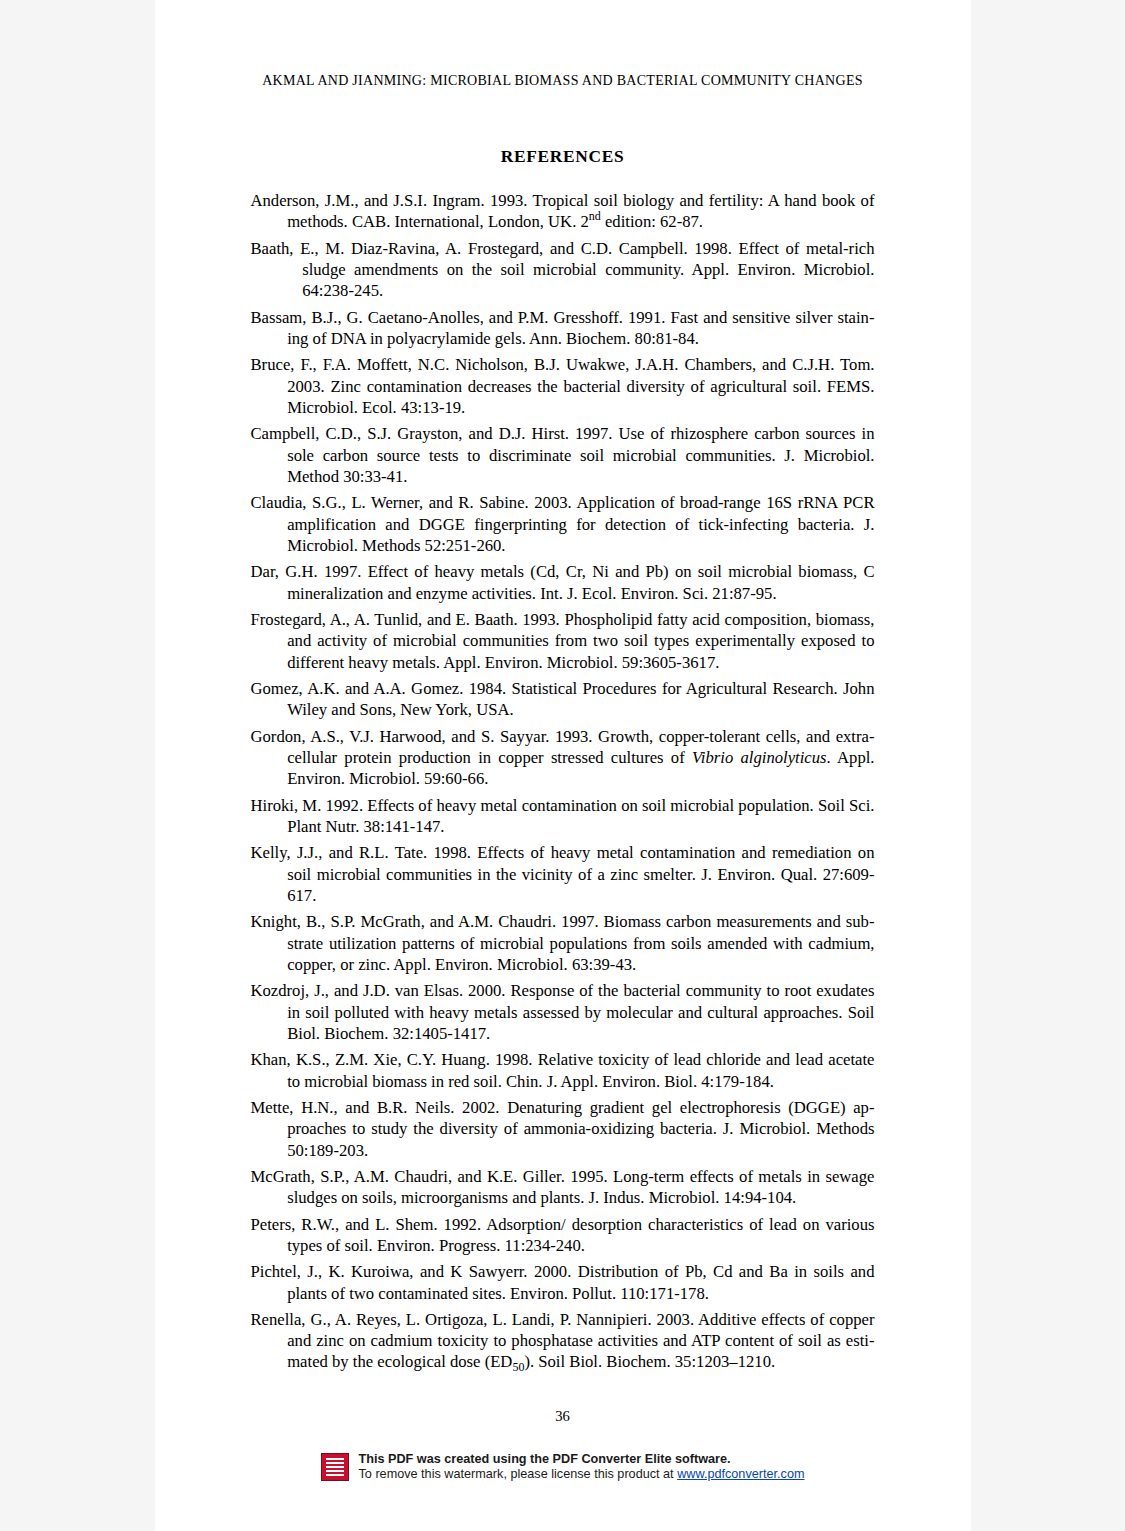Akmal and Jianming: Microbial Biomass and Bacterial Community Changes
REFERENCES
Anderson, J.M., and J.S.I. Ingram. 1993. Tropical soil biology and fertility: A hand book of methods. CAB. International, London, UK. 2nd edition: 62-87.
Baath, E., M. Diaz-Ravina, A. Frostegard, and C.D. Campbell. 1998. Effect of metal-rich sludge amendments on the soil microbial community. Appl. Environ. Microbiol. 64:238-245.
Bassam, B.J., G. Caetano-Anolles, and P.M. Gresshoff. 1991. Fast and sensitive silver staining of DNA in polyacrylamide gels. Ann. Biochem. 80:81-84.
Bruce, F., F.A. Moffett, N.C. Nicholson, B.J. Uwakwe, J.A.H. Chambers, and C.J.H. Tom. 2003. Zinc contamination decreases the bacterial diversity of agricultural soil. FEMS. Microbiol. Ecol. 43:13-19.
Campbell, C.D., S.J. Grayston, and D.J. Hirst. 1997. Use of rhizosphere carbon sources in sole carbon source tests to discriminate soil microbial communities. J. Microbiol. Method 30:33-41.
Claudia, S.G., L. Werner, and R. Sabine. 2003. Application of broad-range 16S rRNA PCR amplification and DGGE fingerprinting for detection of tick-infecting bacteria. J. Microbiol. Methods 52:251-260.
Dar, G.H. 1997. Effect of heavy metals (Cd, Cr, Ni and Pb) on soil microbial biomass, C mineralization and enzyme activities. Int. J. Ecol. Environ. Sci. 21:87-95.
Frostegard, A., A. Tunlid, and E. Baath. 1993. Phospholipid fatty acid composition, biomass, and activity of microbial communities from two soil types experimentally exposed to different heavy metals. Appl. Environ. Microbiol. 59:3605-3617.
Gomez, A.K. and A.A. Gomez. 1984. Statistical Procedures for Agricultural Research. John Wiley and Sons, New York, USA.
Gordon, A.S., V.J. Harwood, and S. Sayyar. 1993. Growth, copper-tolerant cells, and extracellular protein production in copper stressed cultures of Vibrio alginolyticus. Appl. Environ. Microbiol. 59:60-66.
Hiroki, M. 1992. Effects of heavy metal contamination on soil microbial population. Soil Sci. Plant Nutr. 38:141-147.
Kelly, J.J., and R.L. Tate. 1998. Effects of heavy metal contamination and remediation on soil microbial communities in the vicinity of a zinc smelter. J. Environ. Qual. 27:609-617.
Knight, B., S.P. McGrath, and A.M. Chaudri. 1997. Biomass carbon measurements and substrate utilization patterns of microbial populations from soils amended with cadmium, copper, or zinc. Appl. Environ. Microbiol. 63:39-43.
Kozdroj, J., and J.D. van Elsas. 2000. Response of the bacterial community to root exudates in soil polluted with heavy metals assessed by molecular and cultural approaches. Soil Biol. Biochem. 32:1405-1417.
Khan, K.S., Z.M. Xie, C.Y. Huang. 1998. Relative toxicity of lead chloride and lead acetate to microbial biomass in red soil. Chin. J. Appl. Environ. Biol. 4:179-184.
Mette, H.N., and B.R. Neils. 2002. Denaturing gradient gel electrophoresis (DGGE) approaches to study the diversity of ammonia-oxidizing bacteria. J. Microbiol. Methods 50:189-203.
McGrath, S.P., A.M. Chaudri, and K.E. Giller. 1995. Long-term effects of metals in sewage sludges on soils, microorganisms and plants. J. Indus. Microbiol. 14:94-104.
Peters, R.W., and L. Shem. 1992. Adsorption/ desorption characteristics of lead on various types of soil. Environ. Progress. 11:234-240.
Pichtel, J., K. Kuroiwa, and K Sawyerr. 2000. Distribution of Pb, Cd and Ba in soils and plants of two contaminated sites. Environ. Pollut. 110:171-178.
Renella, G., A. Reyes, L. Ortigoza, L. Landi, P. Nannipieri. 2003. Additive effects of copper and zinc on cadmium toxicity to phosphatase activities and ATP content of soil as estimated by the ecological dose (ED50). Soil Biol. Biochem. 35:1203–1210.
36
This PDF was created using the PDF Converter Elite software.
To remove this watermark, please license this product at www.pdfconverter.com